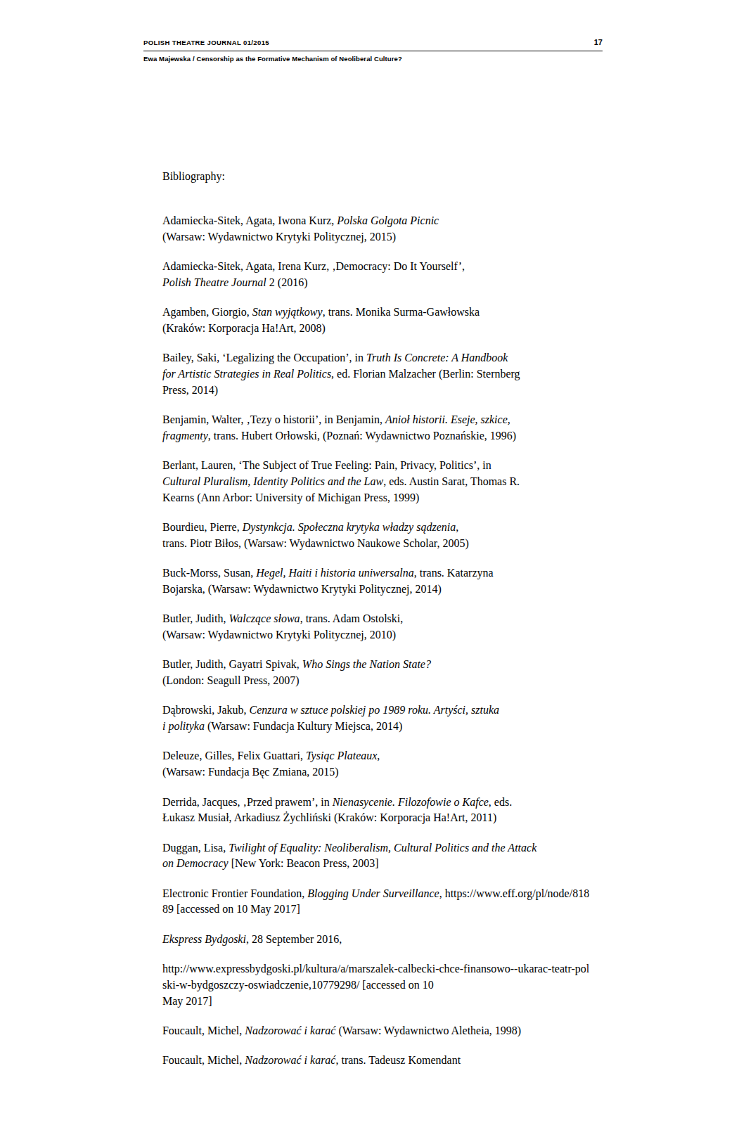Polish Theatre Journal 01/2015 17
Ewa Majewska / Censorship as the Formative Mechanism of Neoliberal Culture?
Bibliography:
Adamiecka-Sitek, Agata, Iwona Kurz, Polska Golgota Picnic
(Warsaw: Wydawnictwo Krytyki Politycznej, 2015)
Adamiecka-Sitek, Agata, Irena Kurz, ‚Democracy: Do It Yourself’,
Polish Theatre Journal 2 (2016)
Agamben, Giorgio, Stan wyjątkowy, trans. Monika Surma-Gawłowska
(Kraków: Korporacja Ha!Art, 2008)
Bailey, Saki, ‘Legalizing the Occupation’, in Truth Is Concrete: A Handbook
for Artistic Strategies in Real Politics, ed. Florian Malzacher (Berlin: Sternberg
Press, 2014)
Benjamin, Walter, ‚Tezy o historii’, in Benjamin, Anioł historii. Eseje, szkice,
fragmenty, trans. Hubert Orłowski, (Poznań: Wydawnictwo Poznańskie, 1996)
Berlant, Lauren, ‘The Subject of True Feeling: Pain, Privacy, Politics’, in
Cultural Pluralism, Identity Politics and the Law, eds. Austin Sarat, Thomas R.
Kearns (Ann Arbor: University of Michigan Press, 1999)
Bourdieu, Pierre, Dystynkcja. Społeczna krytyka władzy sądzenia,
trans. Piotr Biłos, (Warsaw: Wydawnictwo Naukowe Scholar, 2005)
Buck-Morss, Susan, Hegel, Haiti i historia uniwersalna, trans. Katarzyna
Bojarska, (Warsaw: Wydawnictwo Krytyki Politycznej, 2014)
Butler, Judith, Walczące słowa, trans. Adam Ostolski,
(Warsaw: Wydawnictwo Krytyki Politycznej, 2010)
Butler, Judith, Gayatri Spivak, Who Sings the Nation State?
(London: Seagull Press, 2007)
Dąbrowski, Jakub, Cenzura w sztuce polskiej po 1989 roku. Artyści, sztuka
i polityka (Warsaw: Fundacja Kultury Miejsca, 2014)
Deleuze, Gilles, Felix Guattari, Tysiąc Plateaux,
(Warsaw: Fundacja Bęc Zmiana, 2015)
Derrida, Jacques, ‚Przed prawem’, in Nienasycenie. Filozofowie o Kafce, eds.
Łukasz Musiał, Arkadiusz Żychliński (Kraków: Korporacja Ha!Art, 2011)
Duggan, Lisa, Twilight of Equality: Neoliberalism, Cultural Politics and the Attack
on Democracy [New York: Beacon Press, 2003]
Electronic Frontier Foundation, Blogging Under Surveillance, https://www.eff.org/pl/node/81889 [accessed on 10 May 2017]
Ekspress Bydgoski, 28 September 2016,
http://www.expressbydgoski.pl/kultura/a/marszalek-calbecki-chce-finansowo--ukarac-teatr-polski-w-bydgoszczy-oswiadczenie,10779298/ [accessed on 10
May 2017]
Foucault, Michel, Nadzorować i karać (Warsaw: Wydawnictwo Aletheia, 1998)
Foucault, Michel, Nadzorować i karać, trans. Tadeusz Komendant